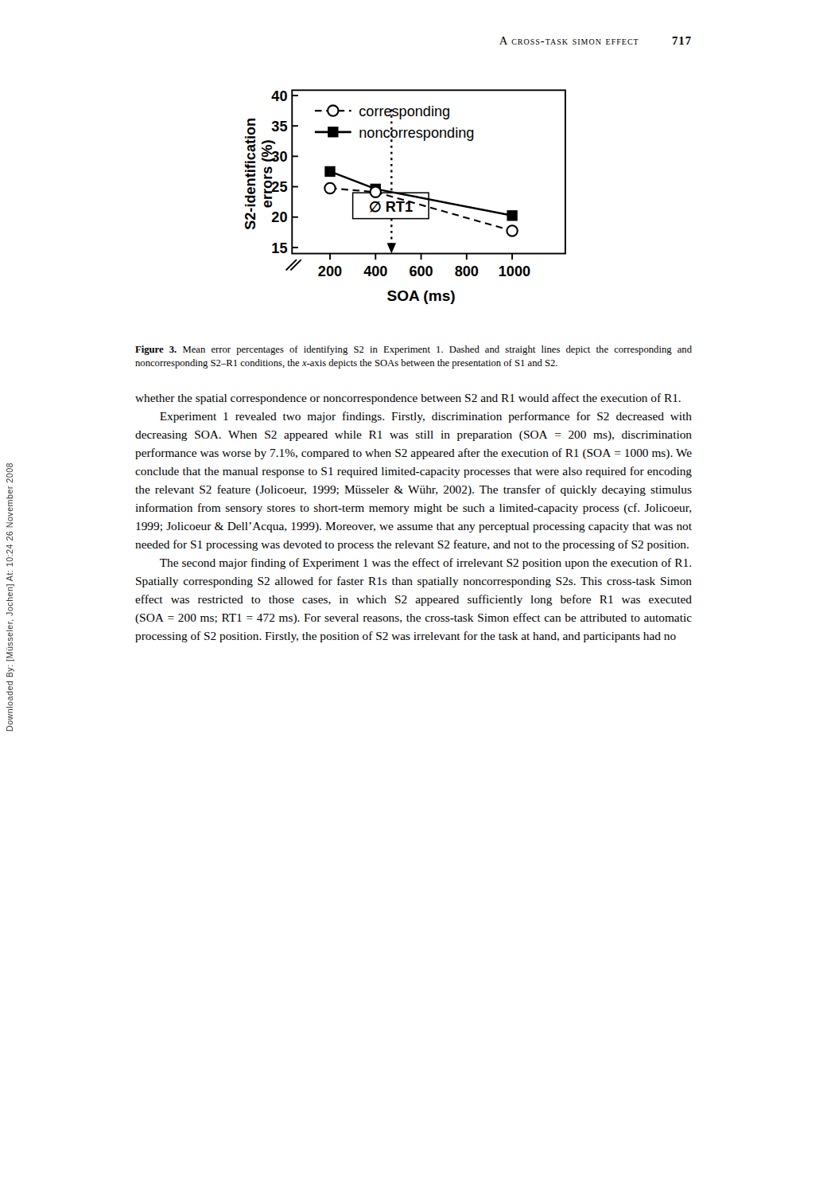Downloaded By: [Müsseler, Jochen] At: 10:24 26 November 2008
A cross-task simon effect 717
S2-identification errors (%) 40 35 30 25 20 15 200 400 600 800 1000 SOA (ms) ∅ RT1 corresponding noncorresponding
Figure 3. Mean error percentages of identifying S2 in Experiment 1. Dashed and straight lines depict the corresponding and noncorresponding S2–R1 conditions, the x-axis depicts the SOAs between the presentation of S1 and S2.
whether the spatial correspondence or noncorrespondence between S2 and R1 would affect the execution of R1.
Experiment 1 revealed two major findings. Firstly, discrimination performance for S2 decreased with decreasing SOA. When S2 appeared while R1 was still in preparation (SOA = 200 ms), discrimination performance was worse by 7.1%, compared to when S2 appeared after the execution of R1 (SOA = 1000 ms). We conclude that the manual response to S1 required limited-capacity processes that were also required for encoding the relevant S2 feature (Jolicoeur, 1999; Müsseler & Wühr, 2002). The transfer of quickly decaying stimulus information from sensory stores to short-term memory might be such a limited-capacity process (cf. Jolicoeur, 1999; Jolicoeur & Dell’Acqua, 1999). Moreover, we assume that any perceptual processing capacity that was not needed for S1 processing was devoted to process the relevant S2 feature, and not to the processing of S2 position.
The second major finding of Experiment 1 was the effect of irrelevant S2 position upon the execution of R1. Spatially corresponding S2 allowed for faster R1s than spatially noncorresponding S2s. This cross-task Simon effect was restricted to those cases, in which S2 appeared sufficiently long before R1 was executed (SOA = 200 ms; RT1 = 472 ms). For several reasons, the cross-task Simon effect can be attributed to automatic processing of S2 position. Firstly, the position of S2 was irrelevant for the task at hand, and participants had no